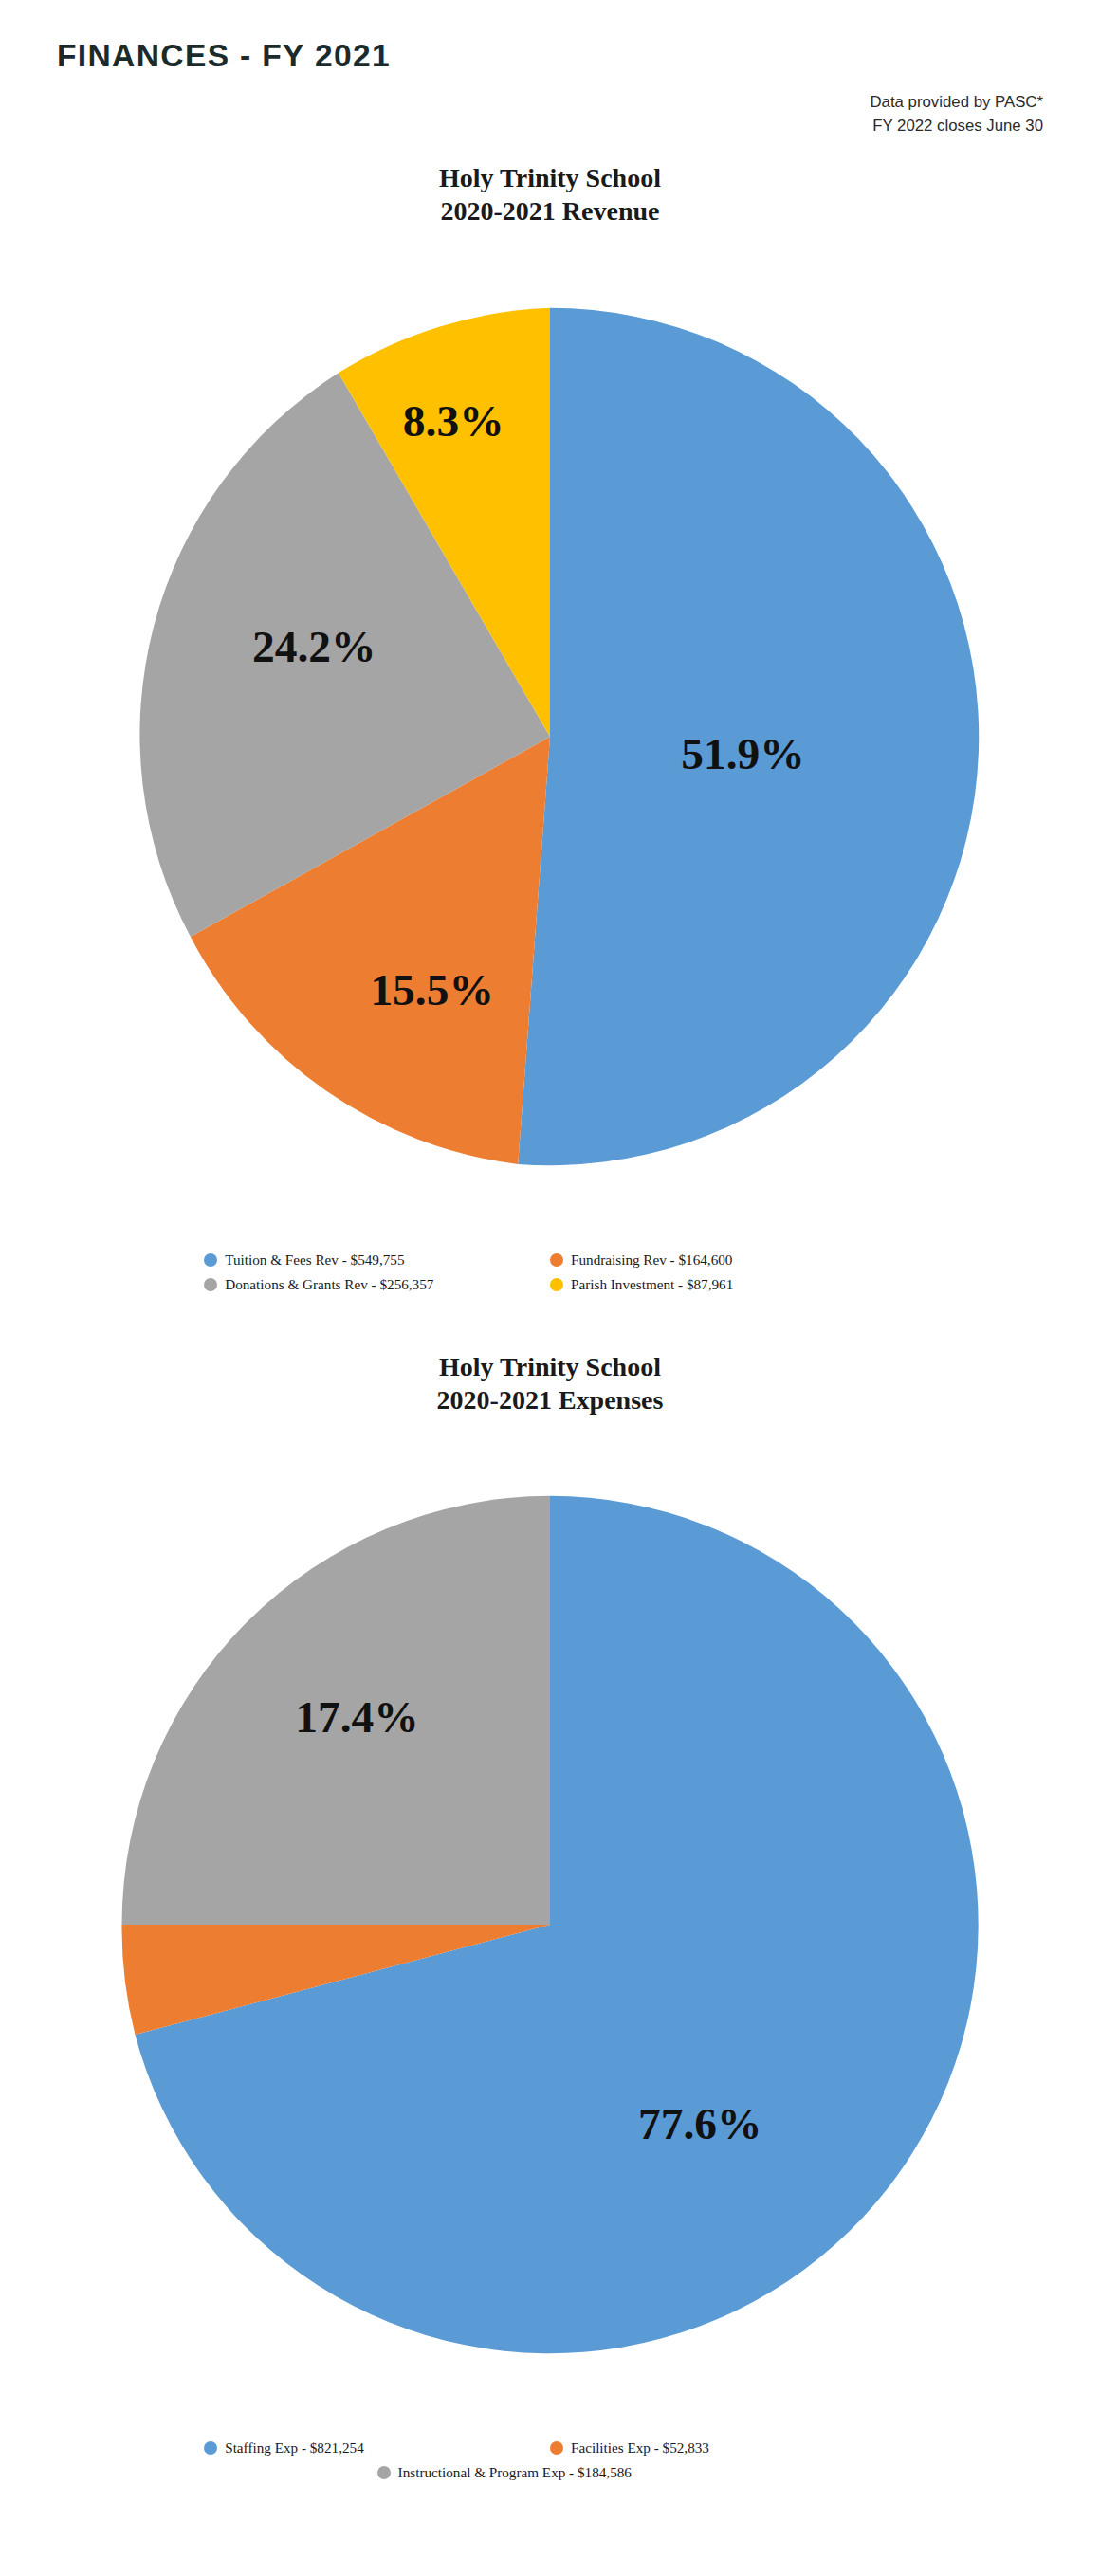Finances - FY 2021
Data provided by PASC*
FY 2022 closes June 30
Holy Trinity School
2020-2021 Revenue
51.9% 15.5% 24.2% 8.3%
Tuition & Fees Rev - $549,755
Fundraising Rev - $164,600
Donations & Grants Rev - $256,357
Parish Investment - $87,961
Holy Trinity School
2020-2021 Expenses
77.6% 17.4%
Staffing Exp - $821,254
Facilities Exp - $52,833
Instructional & Program Exp - $184,586